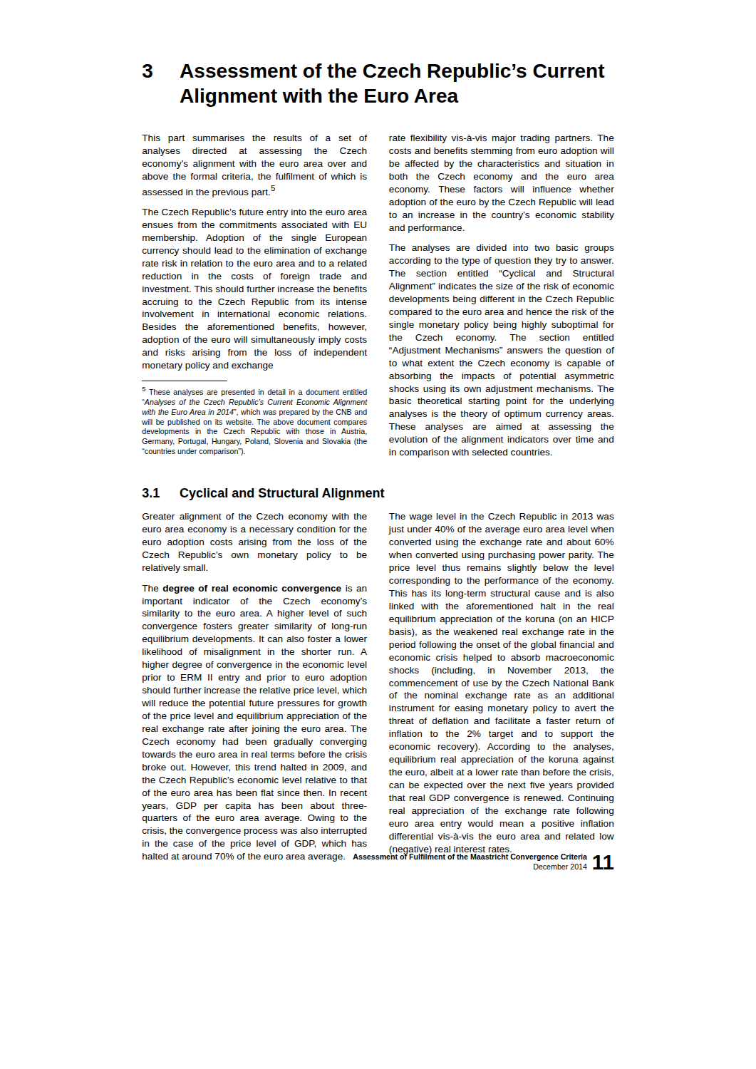3 Assessment of the Czech Republic’s Current Alignment with the Euro Area
This part summarises the results of a set of analyses directed at assessing the Czech economy’s alignment with the euro area over and above the formal criteria, the fulfilment of which is assessed in the previous part.5
The Czech Republic’s future entry into the euro area ensues from the commitments associated with EU membership. Adoption of the single European currency should lead to the elimination of exchange rate risk in relation to the euro area and to a related reduction in the costs of foreign trade and investment. This should further increase the benefits accruing to the Czech Republic from its intense involvement in international economic relations. Besides the aforementioned benefits, however, adoption of the euro will simultaneously imply costs and risks arising from the loss of independent monetary policy and exchange
5 These analyses are presented in detail in a document entitled “Analyses of the Czech Republic’s Current Economic Alignment with the Euro Area in 2014”, which was prepared by the CNB and will be published on its website. The above document compares developments in the Czech Republic with those in Austria, Germany, Portugal, Hungary, Poland, Slovenia and Slovakia (the “countries under comparison”).
rate flexibility vis-à-vis major trading partners. The costs and benefits stemming from euro adoption will be affected by the characteristics and situation in both the Czech economy and the euro area economy. These factors will influence whether adoption of the euro by the Czech Republic will lead to an increase in the country’s economic stability and performance.
The analyses are divided into two basic groups according to the type of question they try to answer. The section entitled “Cyclical and Structural Alignment” indicates the size of the risk of economic developments being different in the Czech Republic compared to the euro area and hence the risk of the single monetary policy being highly suboptimal for the Czech economy. The section entitled “Adjustment Mechanisms” answers the question of to what extent the Czech economy is capable of absorbing the impacts of potential asymmetric shocks using its own adjustment mechanisms. The basic theoretical starting point for the underlying analyses is the theory of optimum currency areas. These analyses are aimed at assessing the evolution of the alignment indicators over time and in comparison with selected countries.
3.1 Cyclical and Structural Alignment
Greater alignment of the Czech economy with the euro area economy is a necessary condition for the euro adoption costs arising from the loss of the Czech Republic’s own monetary policy to be relatively small.
The degree of real economic convergence is an important indicator of the Czech economy’s similarity to the euro area. A higher level of such convergence fosters greater similarity of long-run equilibrium developments. It can also foster a lower likelihood of misalignment in the shorter run. A higher degree of convergence in the economic level prior to ERM II entry and prior to euro adoption should further increase the relative price level, which will reduce the potential future pressures for growth of the price level and equilibrium appreciation of the real exchange rate after joining the euro area. The Czech economy had been gradually converging towards the euro area in real terms before the crisis broke out. However, this trend halted in 2009, and the Czech Republic’s economic level relative to that of the euro area has been flat since then. In recent years, GDP per capita has been about three-quarters of the euro area average. Owing to the crisis, the convergence process was also interrupted in the case of the price level of GDP, which has halted at around 70% of the euro area average.
The wage level in the Czech Republic in 2013 was just under 40% of the average euro area level when converted using the exchange rate and about 60% when converted using purchasing power parity. The price level thus remains slightly below the level corresponding to the performance of the economy. This has its long-term structural cause and is also linked with the aforementioned halt in the real equilibrium appreciation of the koruna (on an HICP basis), as the weakened real exchange rate in the period following the onset of the global financial and economic crisis helped to absorb macroeconomic shocks (including, in November 2013, the commencement of use by the Czech National Bank of the nominal exchange rate as an additional instrument for easing monetary policy to avert the threat of deflation and facilitate a faster return of inflation to the 2% target and to support the economic recovery). According to the analyses, equilibrium real appreciation of the koruna against the euro, albeit at a lower rate than before the crisis, can be expected over the next five years provided that real GDP convergence is renewed. Continuing real appreciation of the exchange rate following euro area entry would mean a positive inflation differential vis-à-vis the euro area and related low (negative) real interest rates.
Assessment of Fulfilment of the Maastricht Convergence Criteria
December 2014 11